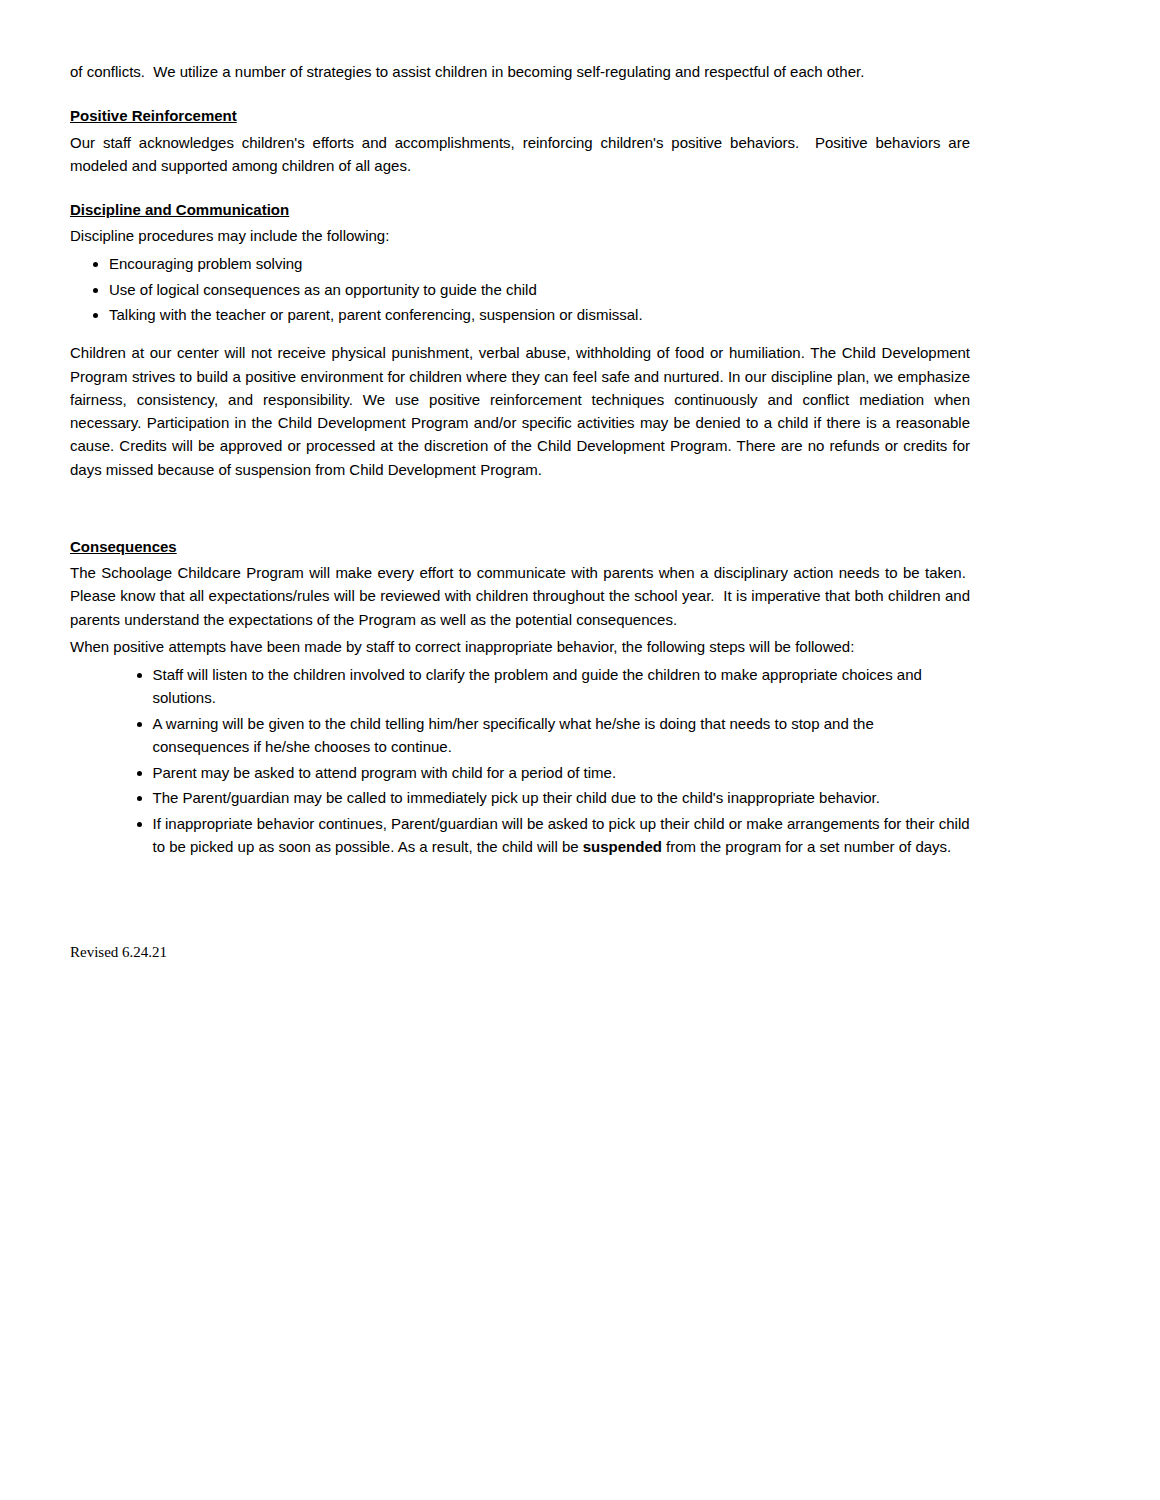of conflicts. We utilize a number of strategies to assist children in becoming self-regulating and respectful of each other.
Positive Reinforcement
Our staff acknowledges children's efforts and accomplishments, reinforcing children's positive behaviors. Positive behaviors are modeled and supported among children of all ages.
Discipline and Communication
Discipline procedures may include the following:
Encouraging problem solving
Use of logical consequences as an opportunity to guide the child
Talking with the teacher or parent, parent conferencing, suspension or dismissal.
Children at our center will not receive physical punishment, verbal abuse, withholding of food or humiliation. The Child Development Program strives to build a positive environment for children where they can feel safe and nurtured. In our discipline plan, we emphasize fairness, consistency, and responsibility. We use positive reinforcement techniques continuously and conflict mediation when necessary. Participation in the Child Development Program and/or specific activities may be denied to a child if there is a reasonable cause. Credits will be approved or processed at the discretion of the Child Development Program. There are no refunds or credits for days missed because of suspension from Child Development Program.
Consequences
The Schoolage Childcare Program will make every effort to communicate with parents when a disciplinary action needs to be taken. Please know that all expectations/rules will be reviewed with children throughout the school year. It is imperative that both children and parents understand the expectations of the Program as well as the potential consequences.
When positive attempts have been made by staff to correct inappropriate behavior, the following steps will be followed:
Staff will listen to the children involved to clarify the problem and guide the children to make appropriate choices and solutions.
A warning will be given to the child telling him/her specifically what he/she is doing that needs to stop and the consequences if he/she chooses to continue.
Parent may be asked to attend program with child for a period of time.
The Parent/guardian may be called to immediately pick up their child due to the child's inappropriate behavior.
If inappropriate behavior continues, Parent/guardian will be asked to pick up their child or make arrangements for their child to be picked up as soon as possible. As a result, the child will be suspended from the program for a set number of days.
Revised 6.24.21